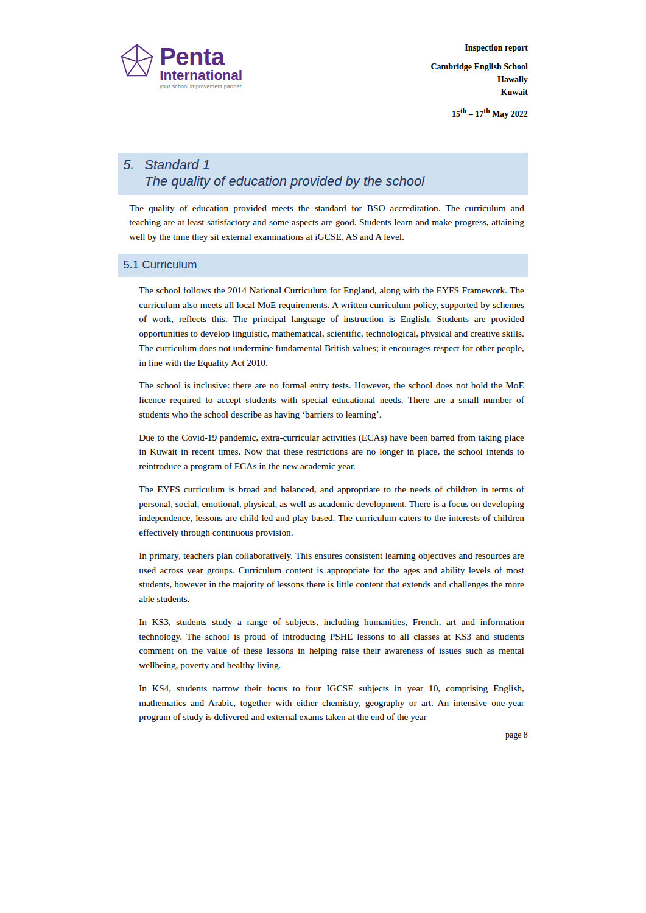Penta International your school improvement partner
Inspection report
Cambridge English School
Hawally
Kuwait
15th – 17th May 2022
5. Standard 1
The quality of education provided by the school
The quality of education provided meets the standard for BSO accreditation. The curriculum and teaching are at least satisfactory and some aspects are good. Students learn and make progress, attaining well by the time they sit external examinations at iGCSE, AS and A level.
5.1 Curriculum
The school follows the 2014 National Curriculum for England, along with the EYFS Framework. The curriculum also meets all local MoE requirements. A written curriculum policy, supported by schemes of work, reflects this. The principal language of instruction is English. Students are provided opportunities to develop linguistic, mathematical, scientific, technological, physical and creative skills. The curriculum does not undermine fundamental British values; it encourages respect for other people, in line with the Equality Act 2010.
The school is inclusive: there are no formal entry tests. However, the school does not hold the MoE licence required to accept students with special educational needs. There are a small number of students who the school describe as having ‘barriers to learning’.
Due to the Covid-19 pandemic, extra-curricular activities (ECAs) have been barred from taking place in Kuwait in recent times. Now that these restrictions are no longer in place, the school intends to reintroduce a program of ECAs in the new academic year.
The EYFS curriculum is broad and balanced, and appropriate to the needs of children in terms of personal, social, emotional, physical, as well as academic development. There is a focus on developing independence, lessons are child led and play based. The curriculum caters to the interests of children effectively through continuous provision.
In primary, teachers plan collaboratively. This ensures consistent learning objectives and resources are used across year groups. Curriculum content is appropriate for the ages and ability levels of most students, however in the majority of lessons there is little content that extends and challenges the more able students.
In KS3, students study a range of subjects, including humanities, French, art and information technology. The school is proud of introducing PSHE lessons to all classes at KS3 and students comment on the value of these lessons in helping raise their awareness of issues such as mental wellbeing, poverty and healthy living.
In KS4, students narrow their focus to four IGCSE subjects in year 10, comprising English, mathematics and Arabic, together with either chemistry, geography or art. An intensive one-year program of study is delivered and external exams taken at the end of the year
page 8